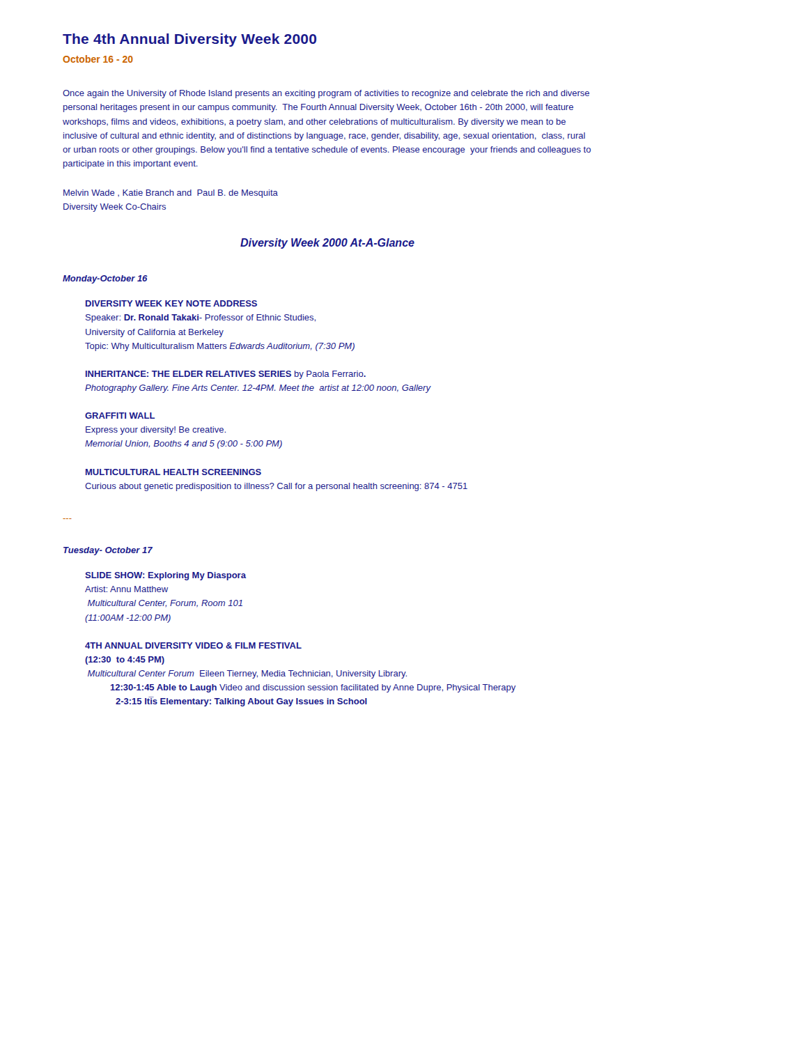The 4th Annual Diversity Week 2000
October 16 - 20
Once again the University of Rhode Island presents an exciting program of activities to recognize and celebrate the rich and diverse personal heritages present in our campus community. The Fourth Annual Diversity Week, October 16th - 20th 2000, will feature workshops, films and videos, exhibitions, a poetry slam, and other celebrations of multiculturalism. By diversity we mean to be inclusive of cultural and ethnic identity, and of distinctions by language, race, gender, disability, age, sexual orientation, class, rural or urban roots or other groupings. Below you'll find a tentative schedule of events. Please encourage your friends and colleagues to participate in this important event.
Melvin Wade , Katie Branch and Paul B. de Mesquita
Diversity Week Co-Chairs
Diversity Week 2000 At-A-Glance
Monday-October 16
DIVERSITY WEEK KEY NOTE ADDRESS
Speaker: Dr. Ronald Takaki- Professor of Ethnic Studies,
University of California at Berkeley
Topic: Why Multiculturalism Matters Edwards Auditorium, (7:30 PM)
INHERITANCE: THE ELDER RELATIVES SERIES by Paola Ferrario.
Photography Gallery. Fine Arts Center. 12-4PM. Meet the artist at 12:00 noon, Gallery
GRAFFITI WALL
Express your diversity! Be creative.
Memorial Union, Booths 4 and 5 (9:00 - 5:00 PM)
MULTICULTURAL HEALTH SCREENINGS
Curious about genetic predisposition to illness? Call for a personal health screening: 874 - 4751
---
Tuesday- October 17
SLIDE SHOW: Exploring My Diaspora
Artist: Annu Matthew
Multicultural Center, Forum, Room 101
(11:00AM -12:00 PM)
4TH ANNUAL DIVERSITY VIDEO & FILM FESTIVAL
(12:30 to 4:45 PM)
Multicultural Center Forum Eileen Tierney, Media Technician, University Library.
12:30-1:45 Able to Laugh Video and discussion session facilitated by Anne Dupre, Physical Therapy
2-3:15 Iti̅s Elementary: Talking About Gay Issues in School